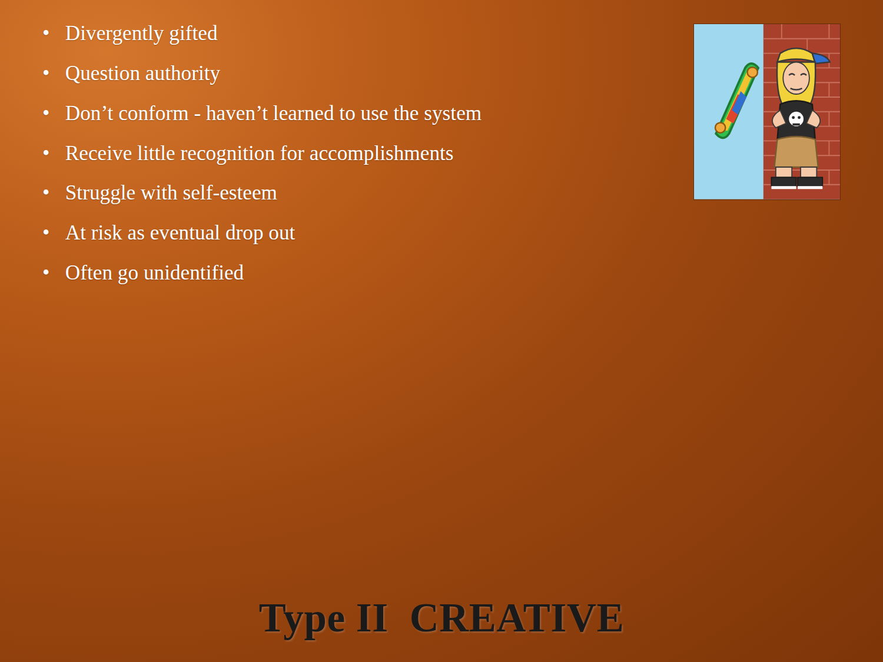Divergently gifted
Question authority
Don’t conform - haven’t learned to use the system
Receive little recognition for accomplishments
Struggle with self-esteem
At risk as eventual drop out
Often go unidentified
Type II CREATIVE